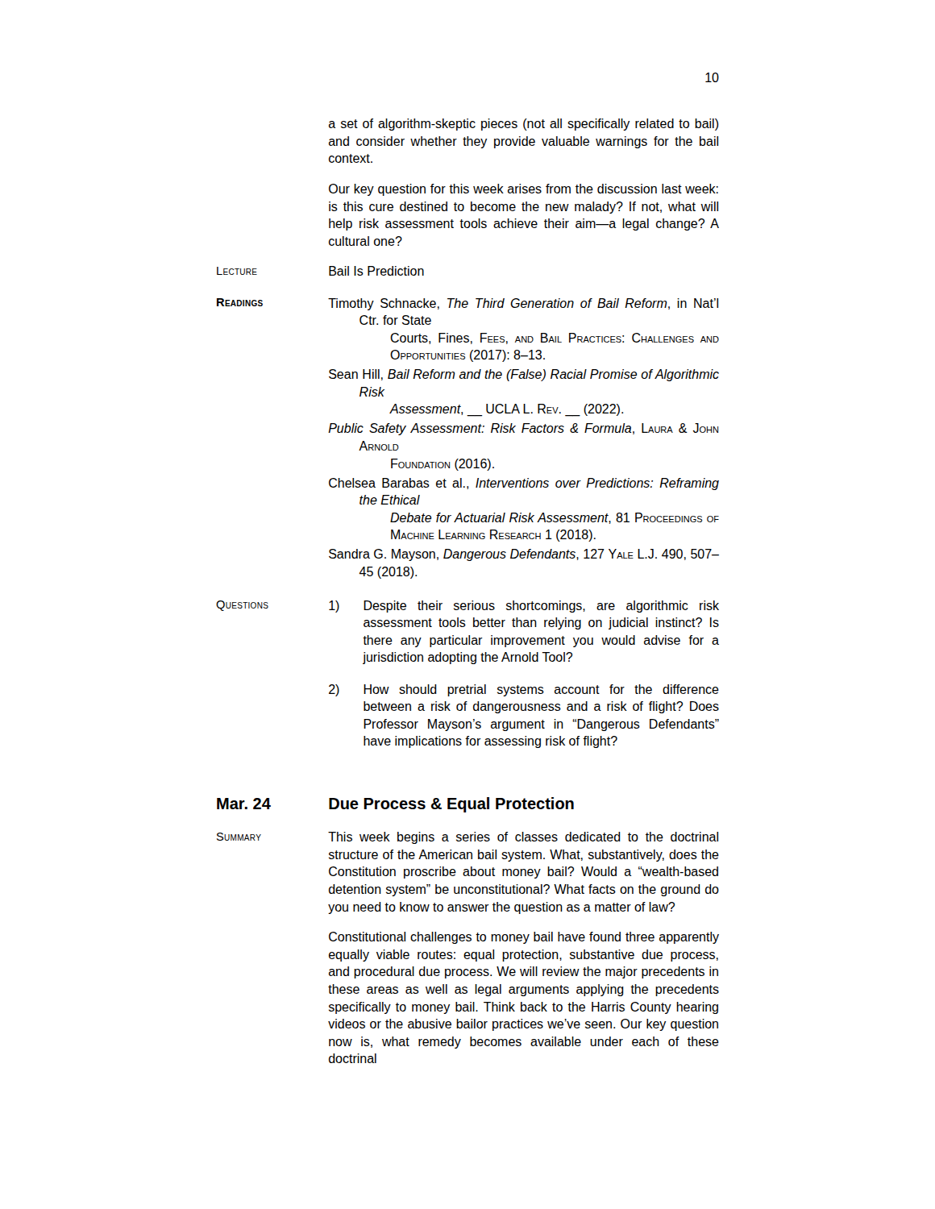10
a set of algorithm-skeptic pieces (not all specifically related to bail) and consider whether they provide valuable warnings for the bail context.
Our key question for this week arises from the discussion last week: is this cure destined to become the new malady? If not, what will help risk assessment tools achieve their aim—a legal change? A cultural one?
Lecture
Bail Is Prediction
Readings
Timothy Schnacke, The Third Generation of Bail Reform, in Nat’l Ctr. for State Courts, Fines, Fees, and Bail Practices: Challenges and Opportunities (2017): 8–13.
Sean Hill, Bail Reform and the (False) Racial Promise of Algorithmic Risk Assessment, __ UCLA L. Rev. __ (2022).
Public Safety Assessment: Risk Factors & Formula, Laura & John Arnold Foundation (2016).
Chelsea Barabas et al., Interventions over Predictions: Reframing the Ethical Debate for Actuarial Risk Assessment, 81 Proceedings of Machine Learning Research 1 (2018).
Sandra G. Mayson, Dangerous Defendants, 127 Yale L.J. 490, 507–45 (2018).
Questions
1)
Despite their serious shortcomings, are algorithmic risk assessment tools better than relying on judicial instinct? Is there any particular improvement you would advise for a jurisdiction adopting the Arnold Tool?
2)
How should pretrial systems account for the difference between a risk of dangerousness and a risk of flight? Does Professor Mayson’s argument in “Dangerous Defendants” have implications for assessing risk of flight?
Mar. 24
Due Process & Equal Protection
Summary
This week begins a series of classes dedicated to the doctrinal structure of the American bail system. What, substantively, does the Constitution proscribe about money bail? Would a “wealth-based detention system” be unconstitutional? What facts on the ground do you need to know to answer the question as a matter of law?
Constitutional challenges to money bail have found three apparently equally viable routes: equal protection, substantive due process, and procedural due process. We will review the major precedents in these areas as well as legal arguments applying the precedents specifically to money bail. Think back to the Harris County hearing videos or the abusive bailor practices we’ve seen. Our key question now is, what remedy becomes available under each of these doctrinal